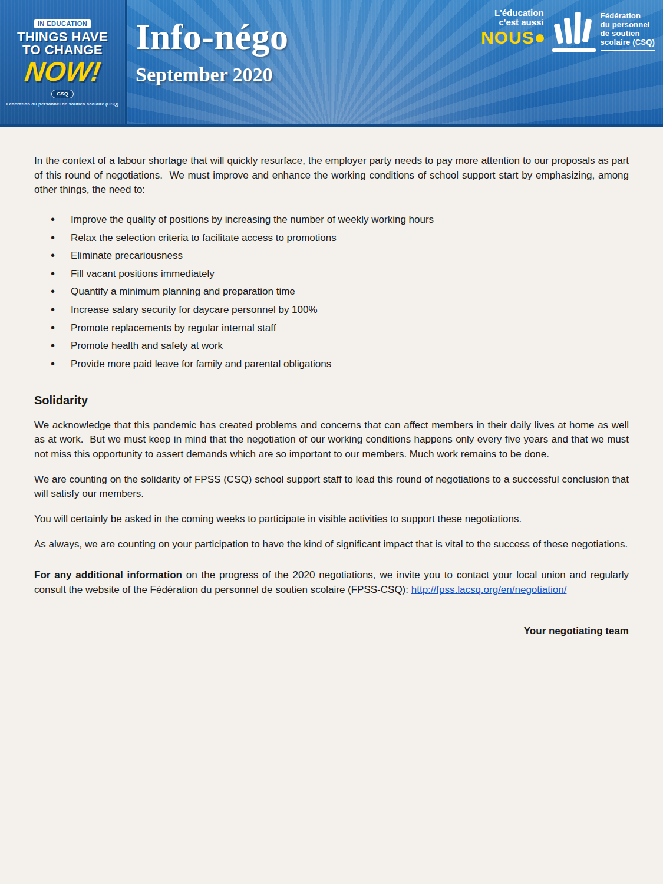IN EDUCATION THINGS HAVE TO CHANGE NOW! CSQ Fédération du personnel de soutien scolaire (CSQ)
Info-négo
September 2020
L'éducation c'est aussi NOUS
Fédération
du personnel
de soutien
scolaire (CSQ)
In the context of a labour shortage that will quickly resurface, the employer party needs to pay more attention to our proposals as part of this round of negotiations. We must improve and enhance the working conditions of school support start by emphasizing, among other things, the need to:
Improve the quality of positions by increasing the number of weekly working hours
Relax the selection criteria to facilitate access to promotions
Eliminate precariousness
Fill vacant positions immediately
Quantify a minimum planning and preparation time
Increase salary security for daycare personnel by 100%
Promote replacements by regular internal staff
Promote health and safety at work
Provide more paid leave for family and parental obligations
Solidarity
We acknowledge that this pandemic has created problems and concerns that can affect members in their daily lives at home as well as at work. But we must keep in mind that the negotiation of our working conditions happens only every five years and that we must not miss this opportunity to assert demands which are so important to our members. Much work remains to be done.
We are counting on the solidarity of FPSS (CSQ) school support staff to lead this round of negotiations to a successful conclusion that will satisfy our members.
You will certainly be asked in the coming weeks to participate in visible activities to support these negotiations.
As always, we are counting on your participation to have the kind of significant impact that is vital to the success of these negotiations.
For any additional information on the progress of the 2020 negotiations, we invite you to contact your local union and regularly consult the website of the Fédération du personnel de soutien scolaire (FPSS-CSQ): http://fpss.lacsq.org/en/negotiation/
Your negotiating team